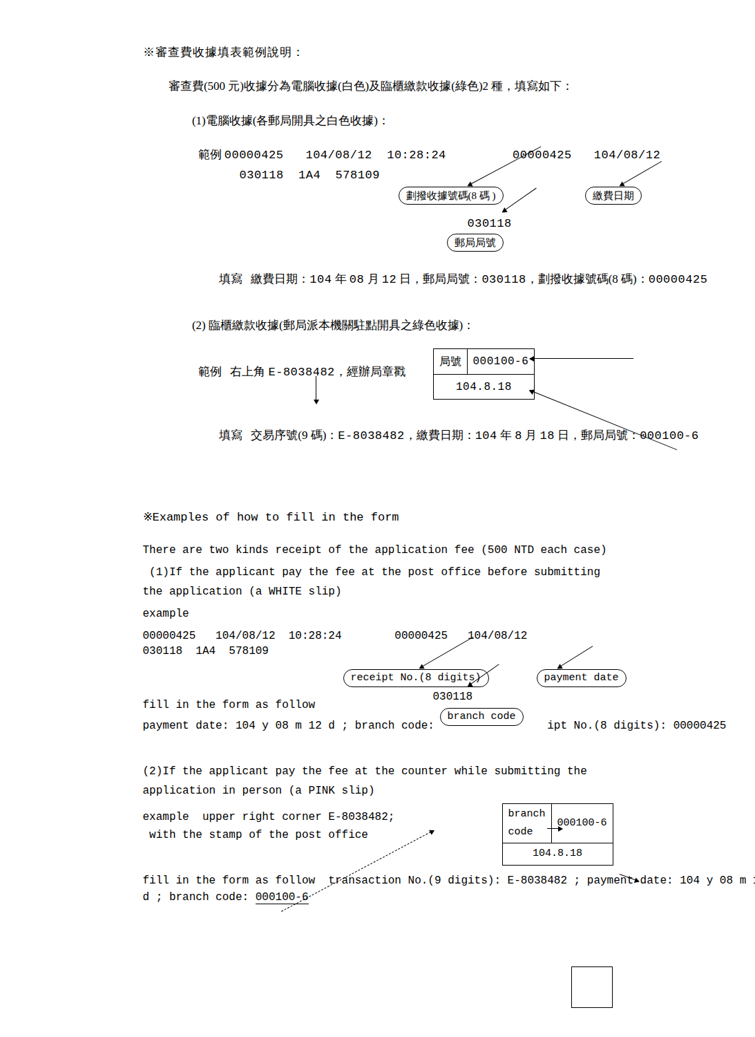※審查費收據填表範例說明：
審查費(500 元)收據分為電腦收據(白色)及臨櫃繳款收據(綠色)2 種，填寫如下：
(1)電腦收據(各郵局開具之白色收據)：
範例 00000425 104/08/12 10:28:24 00000425 104/08/12
030118 1A4 578109
劃撥收據號碼(8 碼 )
繳費日期
030118
郵局局號
填寫 繳費日期：104 年 08 月 12 日，郵局局號：030118，劃撥收據號碼(8 碼)：00000425
(2) 臨櫃繳款收據(郵局派本機關駐點開具之綠色收據)：
範例 右上角 E-8038482，經辦局章戳
| 局號 | 000100-6 |
| 104.8.18 |
填寫 交易序號(9 碼)：E-8038482，繳費日期：104 年 8 月 18 日，郵局局號：000100-6
※Examples of how to fill in the form
There are two kinds receipt of the application fee (500 NTD each case)
(1)If the applicant pay the fee at the post office before submitting the application (a WHITE slip)
example
00000425 104/08/12 10:28:24 00000425 104/08/12
030118 1A4 578109
receipt No.(8 digits)
payment date
030118
branch code
fill in the form as follow
payment date: 104 y 08 m 12 d ; branch code: ipt No.(8 digits): 00000425
(2)If the applicant pay the fee at the counter while submitting the application in person (a PINK slip)
example upper right corner E-8038482;
with the stamp of the post office
| branch code | 000100-6 |
| 104.8.18 |
fill in the form as follow transaction No.(9 digits): E-8038482 ; payment date: 104 y 08 m 18
d ; branch code: 000100-6